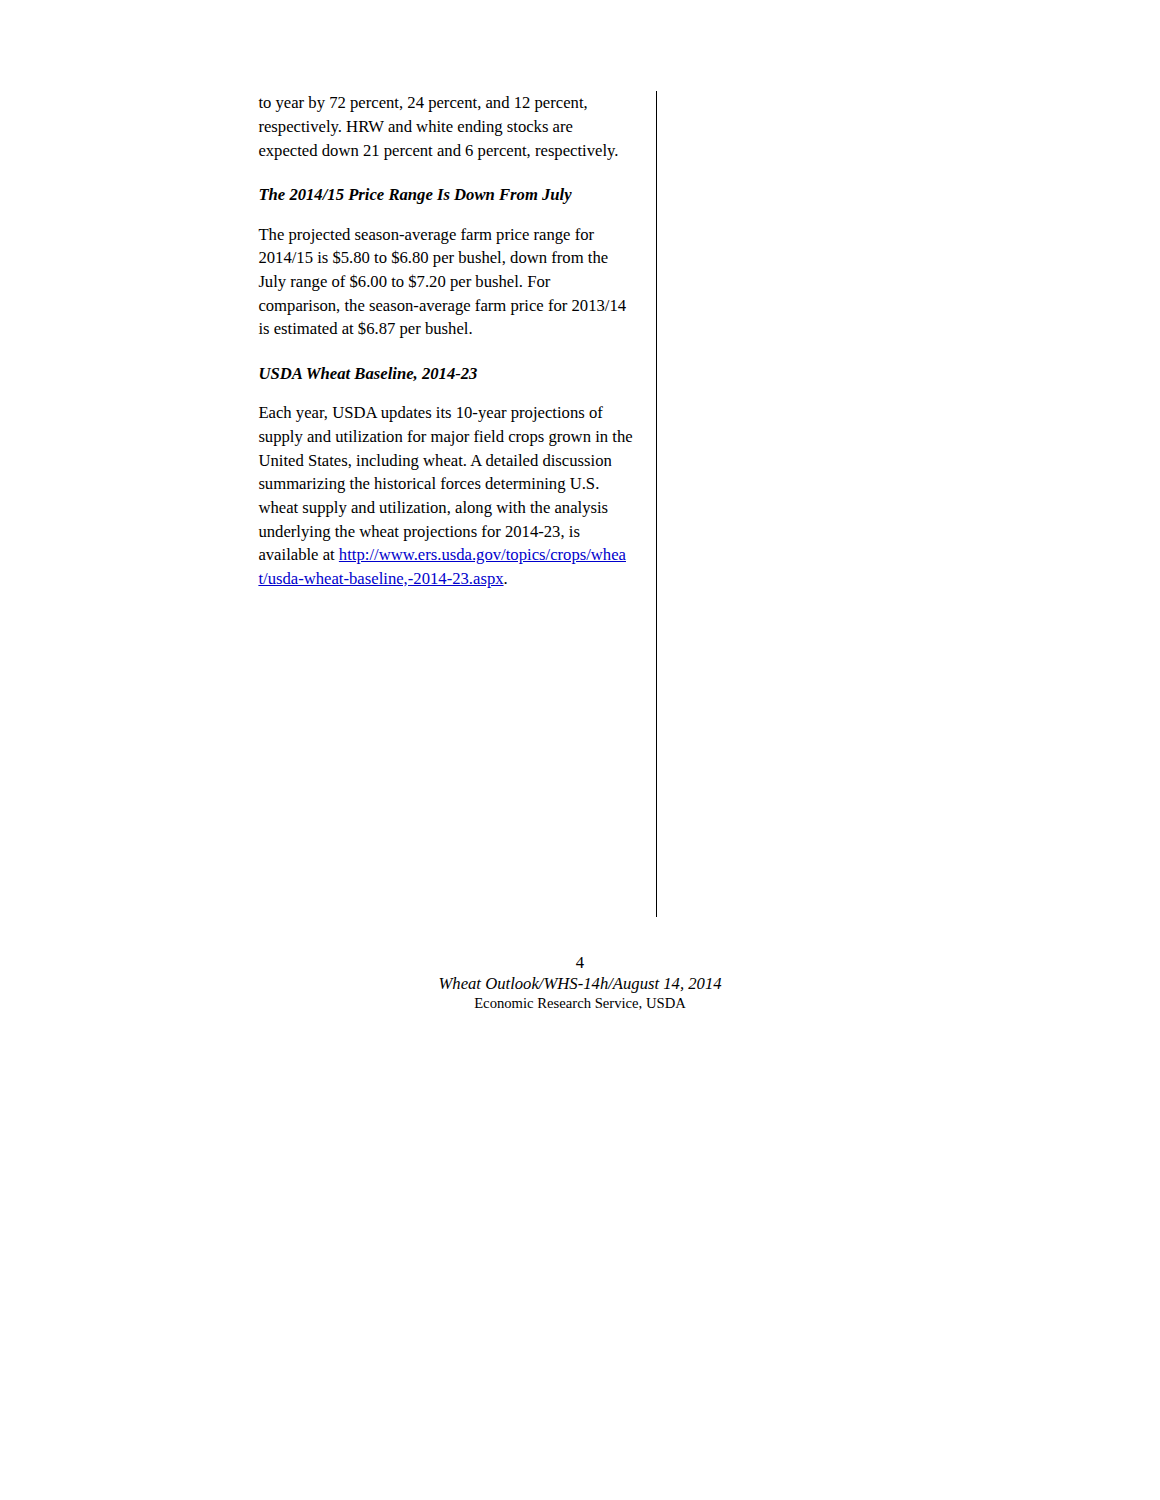to year by 72 percent, 24 percent, and 12 percent, respectively. HRW and white ending stocks are expected down 21 percent and 6 percent, respectively.
The 2014/15 Price Range Is Down From July
The projected season-average farm price range for 2014/15 is $5.80 to $6.80 per bushel, down from the July range of $6.00 to $7.20 per bushel. For comparison, the season-average farm price for 2013/14 is estimated at $6.87 per bushel.
USDA Wheat Baseline, 2014-23
Each year, USDA updates its 10-year projections of supply and utilization for major field crops grown in the United States, including wheat. A detailed discussion summarizing the historical forces determining U.S. wheat supply and utilization, along with the analysis underlying the wheat projections for 2014-23, is available at http://www.ers.usda.gov/topics/crops/wheat/usda-wheat-baseline,-2014-23.aspx.
4
Wheat Outlook/WHS-14h/August 14, 2014
Economic Research Service, USDA